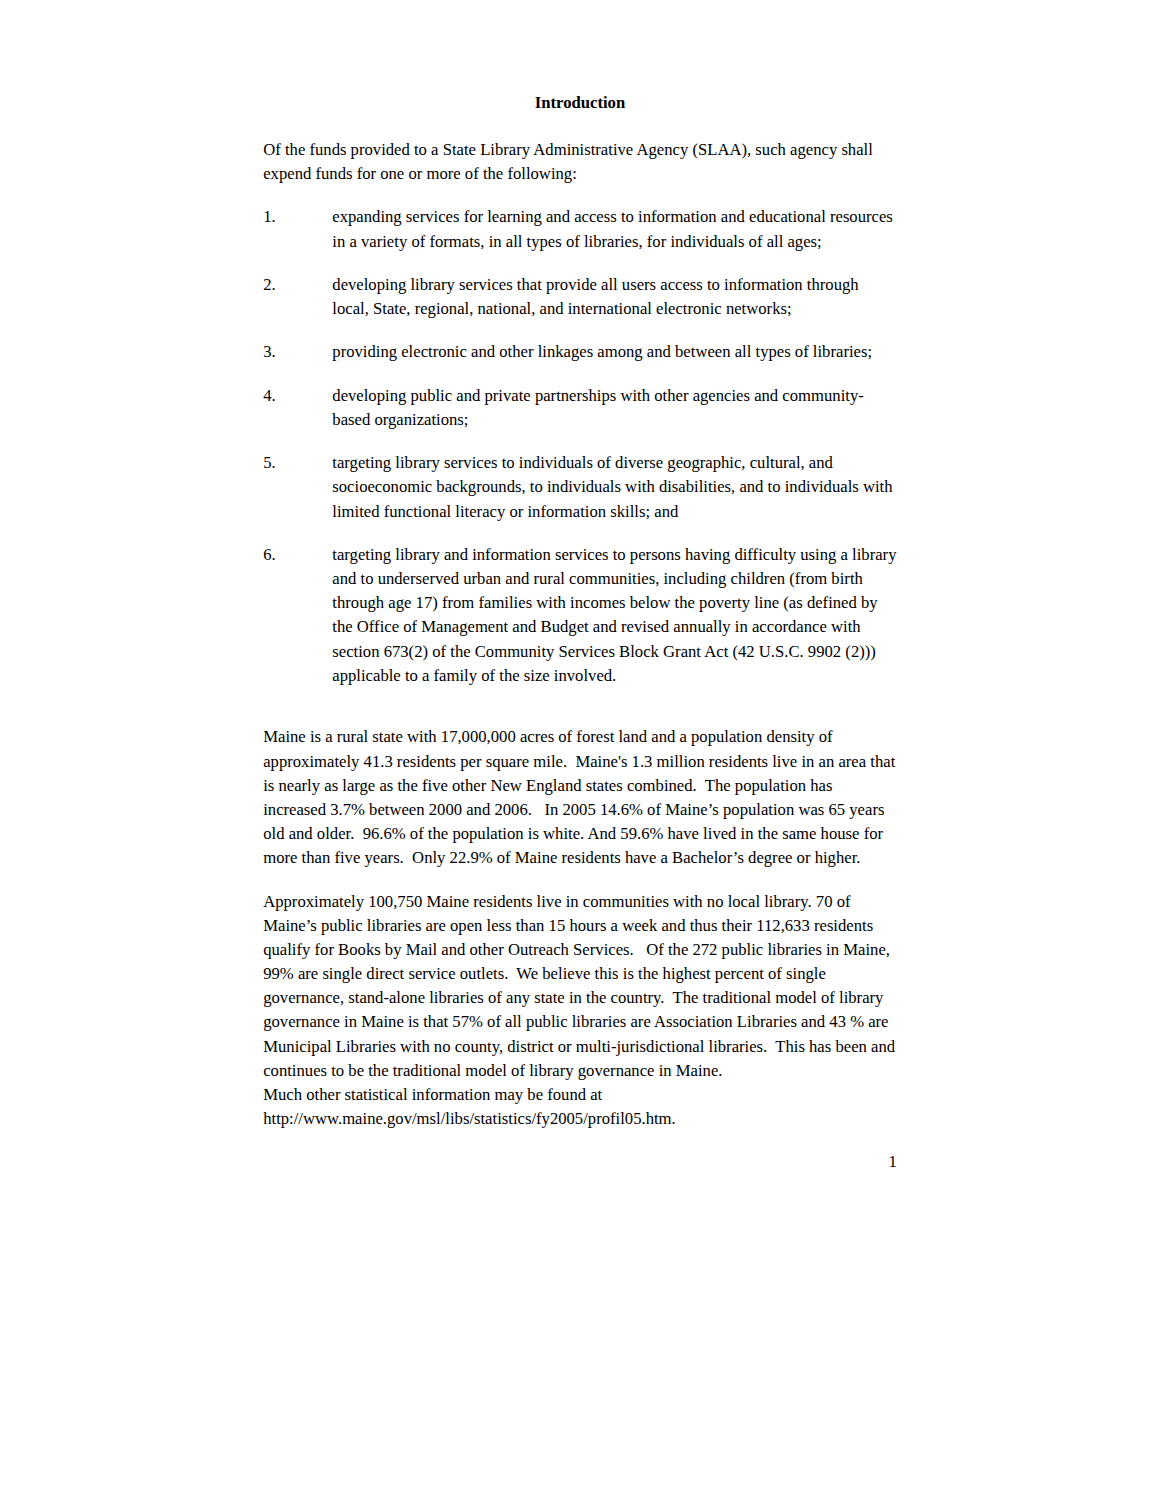Introduction
Of the funds provided to a State Library Administrative Agency (SLAA), such agency shall expend funds for one or more of the following:
1. expanding services for learning and access to information and educational resources in a variety of formats, in all types of libraries, for individuals of all ages;
2. developing library services that provide all users access to information through local, State, regional, national, and international electronic networks;
3. providing electronic and other linkages among and between all types of libraries;
4. developing public and private partnerships with other agencies and community-based organizations;
5. targeting library services to individuals of diverse geographic, cultural, and socioeconomic backgrounds, to individuals with disabilities, and to individuals with limited functional literacy or information skills; and
6. targeting library and information services to persons having difficulty using a library and to underserved urban and rural communities, including children (from birth through age 17) from families with incomes below the poverty line (as defined by the Office of Management and Budget and revised annually in accordance with section 673(2) of the Community Services Block Grant Act (42 U.S.C. 9902 (2))) applicable to a family of the size involved.
Maine is a rural state with 17,000,000 acres of forest land and a population density of approximately 41.3 residents per square mile. Maine's 1.3 million residents live in an area that is nearly as large as the five other New England states combined. The population has increased 3.7% between 2000 and 2006. In 2005 14.6% of Maine’s population was 65 years old and older. 96.6% of the population is white. And 59.6% have lived in the same house for more than five years. Only 22.9% of Maine residents have a Bachelor’s degree or higher.
Approximately 100,750 Maine residents live in communities with no local library. 70 of Maine’s public libraries are open less than 15 hours a week and thus their 112,633 residents qualify for Books by Mail and other Outreach Services. Of the 272 public libraries in Maine, 99% are single direct service outlets. We believe this is the highest percent of single governance, stand-alone libraries of any state in the country. The traditional model of library governance in Maine is that 57% of all public libraries are Association Libraries and 43 % are Municipal Libraries with no county, district or multi-jurisdictional libraries. This has been and continues to be the traditional model of library governance in Maine.
Much other statistical information may be found at
http://www.maine.gov/msl/libs/statistics/fy2005/profil05.htm.
1